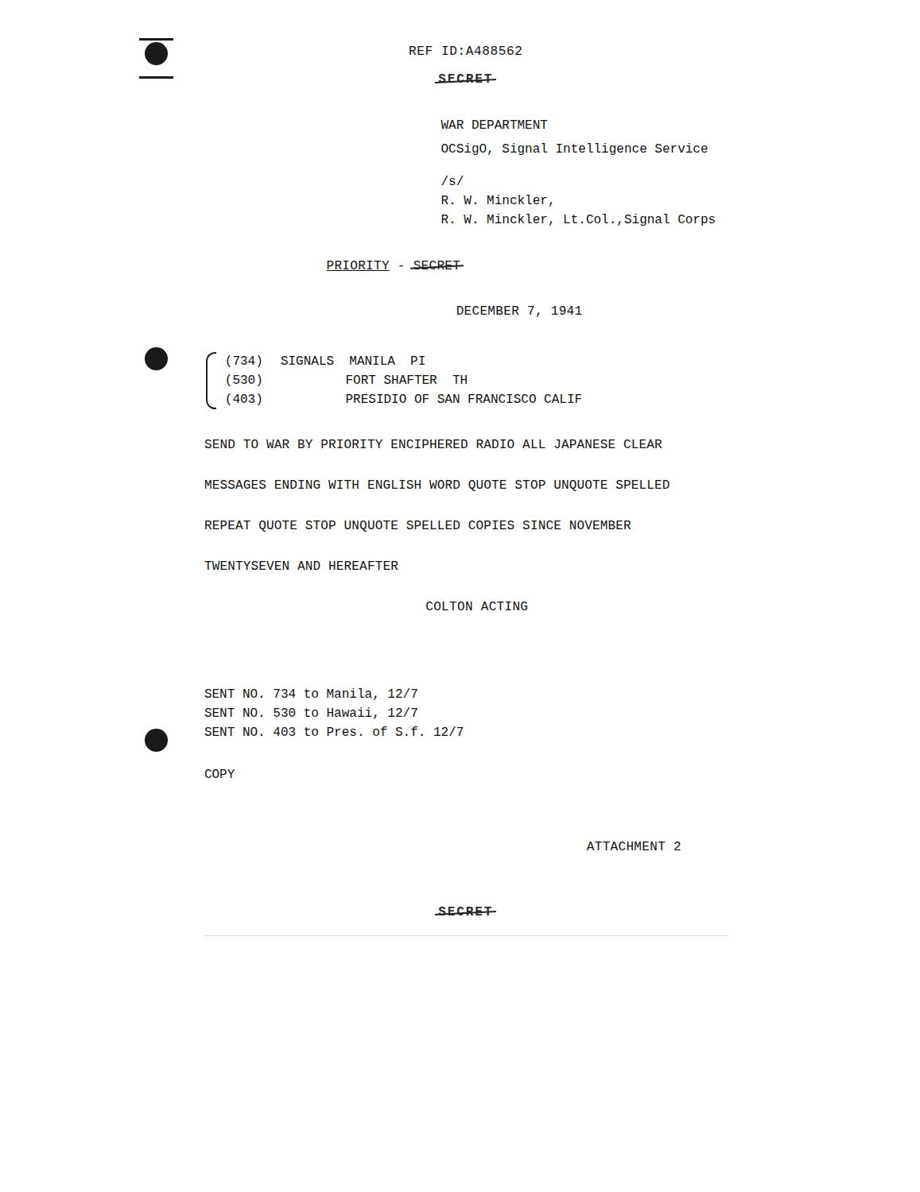REF ID:A488562
SECRET
WAR DEPARTMENT
OCSigO, Signal Intelligence Service
/s/R. W. Minckler,
R. W. Minckler, Lt.Col.,Signal Corps
PRIORITY - SECRET
DECEMBER 7, 1941
(734)
(530)
(403)
SIGNALS MANILA PI
FORT SHAFTER TH
PRESIDIO OF SAN FRANCISCO CALIF
SEND TO WAR BY PRIORITY ENCIPHERED RADIO ALL JAPANESE CLEAR
MESSAGES ENDING WITH ENGLISH WORD QUOTE STOP UNQUOTE SPELLED
REPEAT QUOTE STOP UNQUOTE SPELLED COPIES SINCE NOVEMBER
TWENTYSEVEN AND HEREAFTER
COLTON ACTING
SENT NO. 734 to Manila, 12/7
SENT NO. 530 to Hawaii, 12/7
SENT NO. 403 to Pres. of S.f. 12/7
COPY
ATTACHMENT 2
SECRET